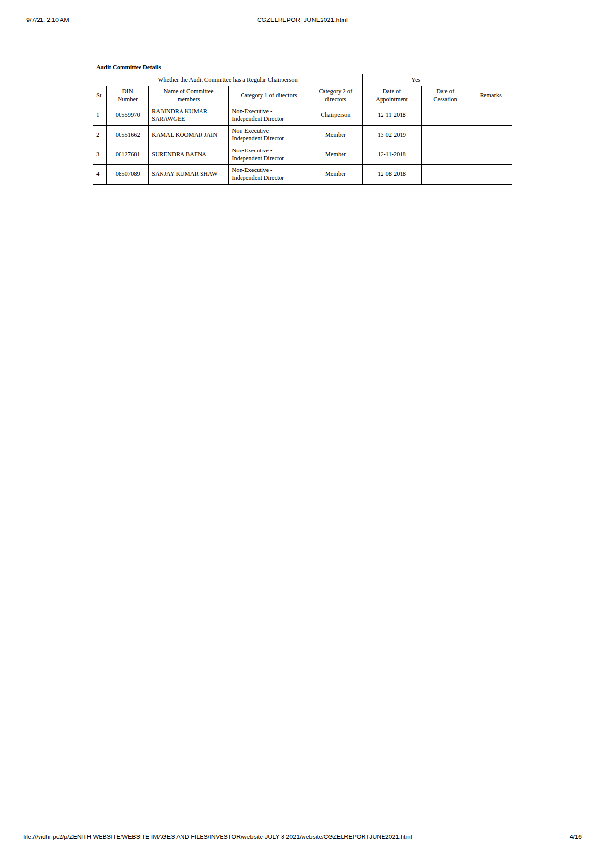9/7/21, 2:10 AM
CGZELREPORTJUNE2021.html
9/7/21, 2:10 AM
| Audit Committee Details | |
| Whether the Audit Committee has a Regular Chairperson | Yes | |
| Sr | DIN Number | Name of Committee members | Category 1 of directors | Category 2 of directors | Date of Appointment | Date of Cessation | Remarks |
| 1 | 00559970 | RABINDRA KUMAR SARAWGEE | Non-Executive - Independent Director | Chairperson | 12-11-2018 | | |
| 2 | 00551662 | KAMAL KOOMAR JAIN | Non-Executive - Independent Director | Member | 13-02-2019 | | |
| 3 | 00127681 | SURENDRA BAFNA | Non-Executive - Independent Director | Member | 12-11-2018 | | |
| 4 | 08507089 | SANJAY KUMAR SHAW | Non-Executive - Independent Director | Member | 12-08-2018 | | |
file:///vidhi-pc2/p/ZENITH WEBSITE/WEBSITE IMAGES AND FILES/INVESTOR/website-JULY 8 2021/website/CGZELREPORTJUNE2021.html
4/16